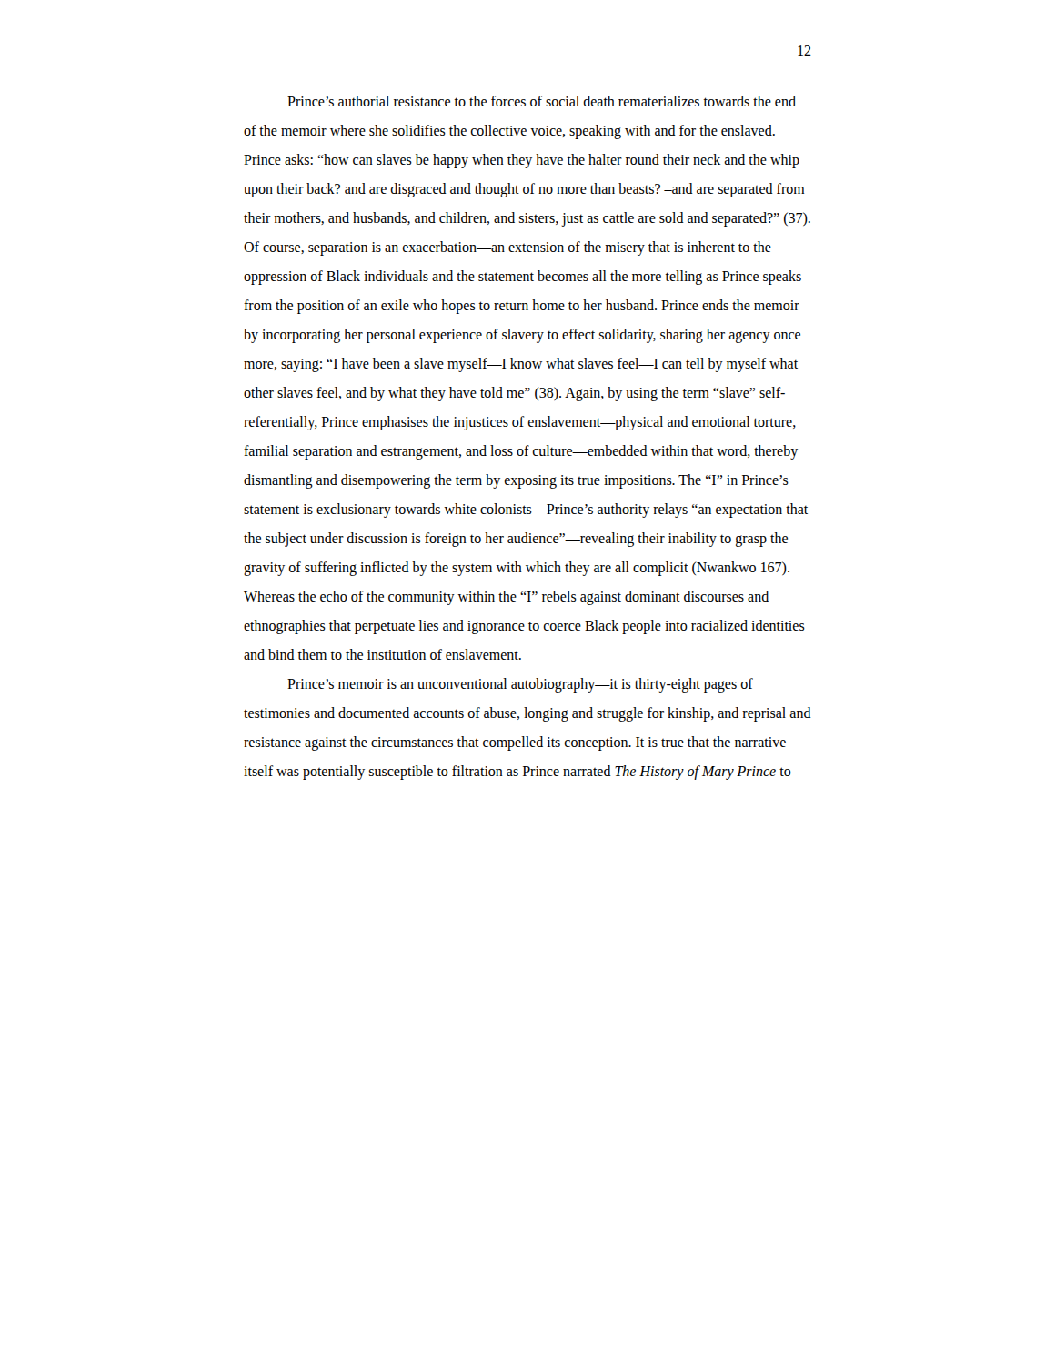12
Prince’s authorial resistance to the forces of social death rematerializes towards the end of the memoir where she solidifies the collective voice, speaking with and for the enslaved. Prince asks: “how can slaves be happy when they have the halter round their neck and the whip upon their back? and are disgraced and thought of no more than beasts? –and are separated from their mothers, and husbands, and children, and sisters, just as cattle are sold and separated?” (37). Of course, separation is an exacerbation—an extension of the misery that is inherent to the oppression of Black individuals and the statement becomes all the more telling as Prince speaks from the position of an exile who hopes to return home to her husband. Prince ends the memoir by incorporating her personal experience of slavery to effect solidarity, sharing her agency once more, saying: “I have been a slave myself—I know what slaves feel—I can tell by myself what other slaves feel, and by what they have told me” (38). Again, by using the term “slave” self-referentially, Prince emphasises the injustices of enslavement—physical and emotional torture, familial separation and estrangement, and loss of culture—embedded within that word, thereby dismantling and disempowering the term by exposing its true impositions. The “I” in Prince’s statement is exclusionary towards white colonists—Prince’s authority relays “an expectation that the subject under discussion is foreign to her audience”—revealing their inability to grasp the gravity of suffering inflicted by the system with which they are all complicit (Nwankwo 167). Whereas the echo of the community within the “I” rebels against dominant discourses and ethnographies that perpetuate lies and ignorance to coerce Black people into racialized identities and bind them to the institution of enslavement.
Prince’s memoir is an unconventional autobiography—it is thirty-eight pages of testimonies and documented accounts of abuse, longing and struggle for kinship, and reprisal and resistance against the circumstances that compelled its conception. It is true that the narrative itself was potentially susceptible to filtration as Prince narrated The History of Mary Prince to